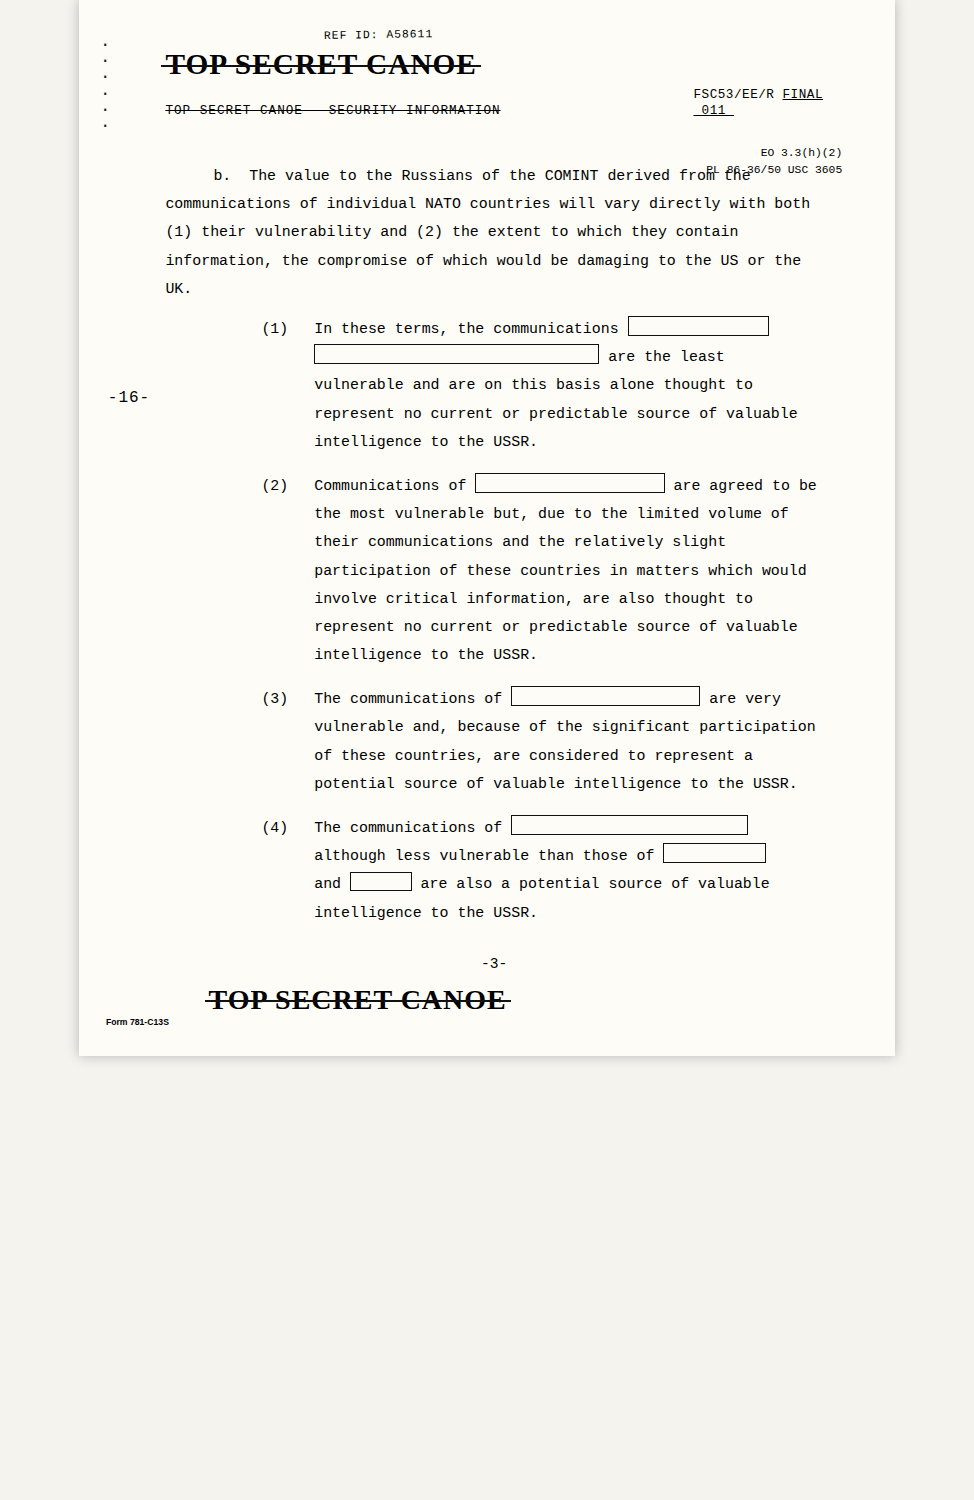......
TOP SECRET CANOE
REF ID: A58611
TOP SECRET CANOE SECURITY INFORMATION
FSC53/EE/R FINAL
011
EO 3.3(h)(2)
PL 86-36/50 USC 3605
-16-
b. The value to the Russians of the COMINT derived from the communications of individual NATO countries will vary directly with both (1) their vulnerability and (2) the extent to which they contain information, the compromise of which would be damaging to the US or the UK.
(1) In these terms, the communications
are the least vulnerable and are on this basis alone thought to represent no current or predictable source of valuable intelligence to the USSR.
(2) Communications of are agreed to be the most vulnerable but, due to the limited volume of their communications and the relatively slight participation of these countries in matters which would involve critical information, are also thought to represent no current or predictable source of valuable intelligence to the USSR.
(3) The communications of are very vulnerable and, because of the significant participation of these countries, are considered to represent a potential source of valuable intelligence to the USSR.
(4) The communications of
although less vulnerable than those of
and are also a potential source of valuable intelligence to the USSR.
-3-
TOP SECRET CANOE
Form 781-C13S